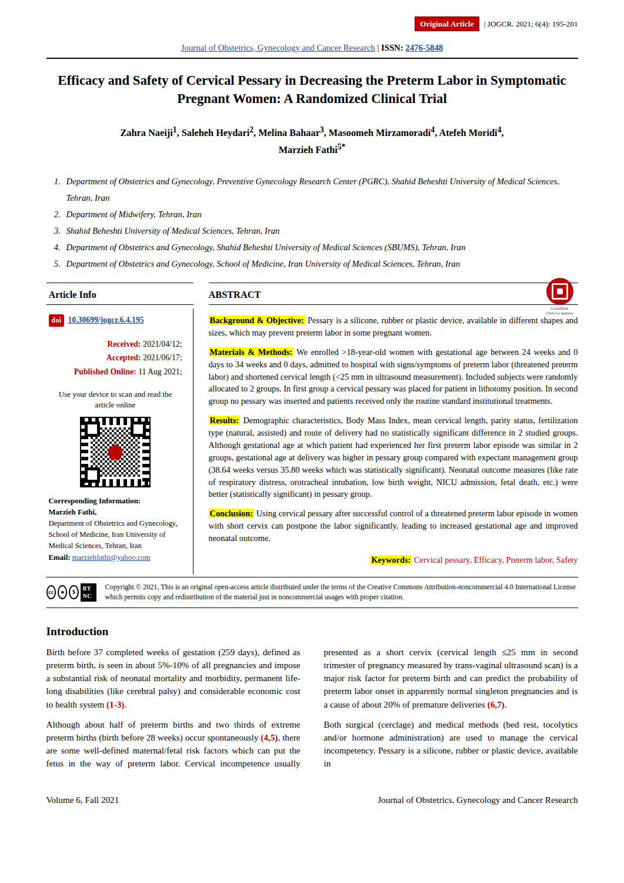Original Article | JOGCR. 2021; 6(4): 195-201
Journal of Obstetrics, Gynecology and Cancer Research | ISSN: 2476-5848
Efficacy and Safety of Cervical Pessary in Decreasing the Preterm Labor in Symptomatic Pregnant Women: A Randomized Clinical Trial
Zahra Naeiji1, Saleheh Heydari2, Melina Bahaar3, Masoomeh Mirzamoradi4, Atefeh Moridi4,
Marzieh Fathi5*
Department of Obstetrics and Gynecology, Preventive Gynecology Research Center (PGRC), Shahid Beheshti University of Medical Sciences, Tehran, Iran
Department of Midwifery, Tehran, Iran
Shahid Beheshti University of Medical Sciences, Tehran, Iran
Department of Obstetrics and Gynecology, Shahid Beheshti University of Medical Sciences (SBUMS), Tehran, Iran
Department of Obstetrics and Gynecology, School of Medicine, Iran University of Medical Sciences, Tehran, Iran
CrossMark Click for updates
Article Info
ABSTRACT
doi 10.30699/jogcr.6.4.195
Received: 2021/04/12;
Accepted: 2021/06/17;
Published Online: 11 Aug 2021;
Use your device to scan and read the article online
Corresponding Information:
Marzieh Fathi,
Department of Obstetrics and Gynecology, School of Medicine, Iran University of Medical Sciences, Tehran, Iran
Email: marziehfathi@yahoo.com
Background & Objective: Pessary is a silicone, rubber or plastic device, available in different shapes and sizes, which may prevent preterm labor in some pregnant women.
Materials & Methods: We enrolled >18-year-old women with gestational age between 24 weeks and 0 days to 34 weeks and 0 days, admitted to hospital with signs/symptoms of preterm labor (threatened preterm labor) and shortened cervical length (<25 mm in ultrasound measurement). Included subjects were randomly allocated to 2 groups. In first group a cervical pessary was placed for patient in lithotomy position. In second group no pessary was inserted and patients received only the routine standard institutional treatments.
Results: Demographic characteristics, Body Mass Index, mean cervical length, parity status, fertilization type (natural, assisted) and route of delivery had no statistically significant difference in 2 studied groups. Although gestational age at which patient had experienced her first preterm labor episode was similar in 2 groups, gestational age at delivery was higher in pessary group compared with expectant management group (38.64 weeks versus 35.80 weeks which was statistically significant). Neonatal outcome measures (like rate of respiratory distress, orotracheal intubation, low birth weight, NICU admission, fetal death, etc.) were better (statistically significant) in pessary group.
Conclusion: Using cervical pessary after successful control of a threatened preterm labor episode in women with short cervix can postpone the labor significantly, leading to increased gestational age and improved neonatal outcome.
Keywords: Cervical pessary, Efficacy, Preterm labor, Safety
cc ● $ BY NC
Copyright © 2021, This is an original open-access article distributed under the terms of the Creative Commons Attribution-noncommercial 4.0 International License which permits copy and redistribution of the material just in noncommercial usages with proper citation.
Introduction
Birth before 37 completed weeks of gestation (259 days), defined as preterm birth, is seen in about 5%-10% of all pregnancies and impose a substantial risk of neonatal mortality and morbidity, permanent life-long disabilities (like cerebral palsy) and considerable economic cost to health system (1-3).
Although about half of preterm births and two thirds of extreme preterm births (birth before 28 weeks) occur spontaneously (4,5), there are some well-defined maternal/fetal risk factors which can put the fetus in the way of preterm labor. Cervical incompetence usually presented as a short cervix (cervical length ≤25 mm in second trimester of pregnancy measured by trans-vaginal ultrasound scan) is a major risk factor for preterm birth and can predict the probability of preterm labor onset in apparently normal singleton pregnancies and is a cause of about 20% of premature deliveries (6,7).
Both surgical (cerclage) and medical methods (bed rest, tocolytics and/or hormone administration) are used to manage the cervical incompetency. Pessary is a silicone, rubber or plastic device, available in
Volume 6, Fall 2021
Journal of Obstetrics, Gynecology and Cancer Research